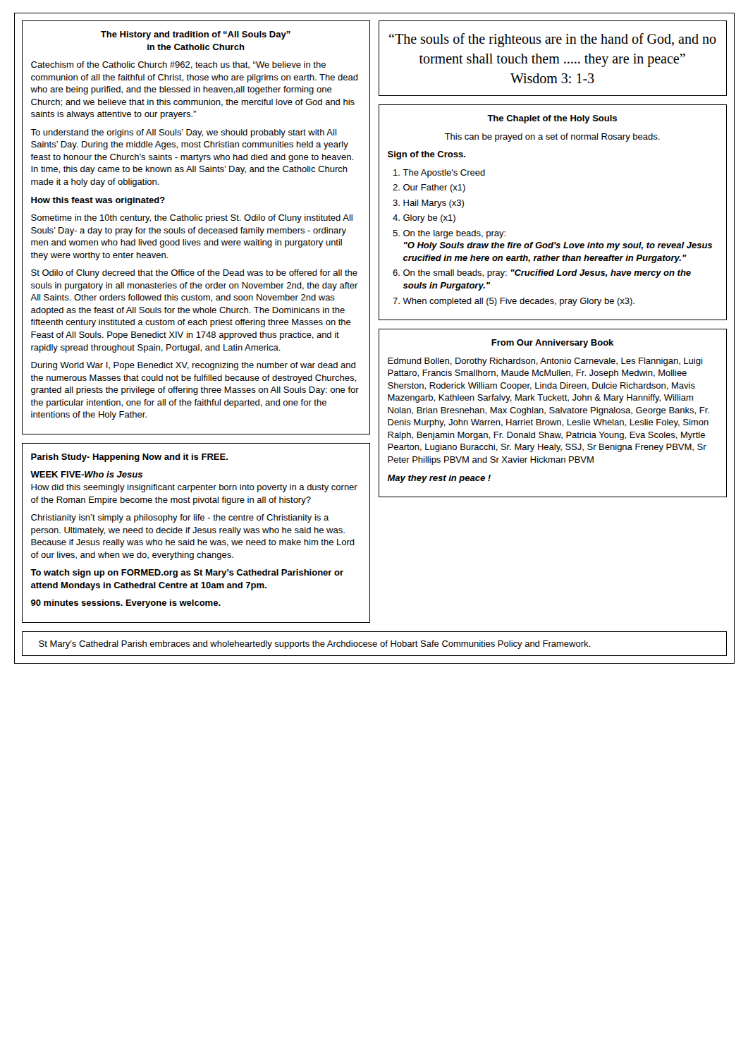The History and tradition of “All Souls Day”
in the Catholic Church
Catechism of the Catholic Church #962, teach us that, “We believe in the communion of all the faithful of Christ, those who are pilgrims on earth. The dead who are being purified, and the blessed in heaven,all together forming one Church; and we believe that in this communion, the merciful love of God and his saints is always attentive to our prayers.”
To understand the origins of All Souls’ Day, we should probably start with All Saints’ Day. During the middle Ages, most Christian communities held a yearly feast to honour the Church’s saints - martyrs who had died and gone to heaven. In time, this day came to be known as All Saints’ Day, and the Catholic Church made it a holy day of obligation.
How this feast was originated?
Sometime in the 10th century, the Catholic priest St. Odilo of Cluny instituted All Souls’ Day- a day to pray for the souls of deceased family members - ordinary men and women who had lived good lives and were waiting in purgatory until they were worthy to enter heaven.
St Odilo of Cluny decreed that the Office of the Dead was to be offered for all the souls in purgatory in all monasteries of the order on November 2nd, the day after All Saints. Other orders followed this custom, and soon November 2nd was adopted as the feast of All Souls for the whole Church. The Dominicans in the fifteenth century instituted a custom of each priest offering three Masses on the Feast of All Souls. Pope Benedict XIV in 1748 approved thus practice, and it rapidly spread throughout Spain, Portugal, and Latin America.
During World War I, Pope Benedict XV, recognizing the number of war dead and the numerous Masses that could not be fulfilled because of destroyed Churches, granted all priests the privilege of offering three Masses on All Souls Day: one for the particular intention, one for all of the faithful departed, and one for the intentions of the Holy Father.
Parish Study- Happening Now and it is FREE.
WEEK FIVE-Who is Jesus
How did this seemingly insignificant carpenter born into poverty in a dusty corner of the Roman Empire become the most pivotal figure in all of history?
Christianity isn’t simply a philosophy for life - the centre of Christianity is a person. Ultimately, we need to decide if Jesus really was who he said he was. Because if Jesus really was who he said he was, we need to make him the Lord of our lives, and when we do, everything changes.
To watch sign up on FORMED.org as St Mary’s Cathedral Parishioner or attend Mondays in Cathedral Centre at 10am and 7pm.
90 minutes sessions. Everyone is welcome.
“The souls of the righteous are in the hand of God, and no torment shall touch them ..... they are in peace”
Wisdom 3: 1-3
The Chaplet of the Holy Souls
This can be prayed on a set of normal Rosary beads.
Sign of the Cross.
The Apostle's Creed
Our Father (x1)
Hail Marys (x3)
Glory be (x1)
On the large beads, pray:
"O Holy Souls draw the fire of God's Love into my soul, to reveal Jesus crucified in me here on earth, rather than hereafter in Purgatory."
On the small beads, pray: "Crucified Lord Jesus, have mercy on the souls in Purgatory."
When completed all (5) Five decades, pray Glory be (x3).
From Our Anniversary Book
Edmund Bollen, Dorothy Richardson, Antonio Carnevale, Les Flannigan, Luigi Pattaro, Francis Smallhorn, Maude McMullen, Fr. Joseph Medwin, Molliee Sherston, Roderick William Cooper, Linda Direen, Dulcie Richardson, Mavis Mazengarb, Kathleen Sarfalvy, Mark Tuckett, John & Mary Hanniffy, William Nolan, Brian Bresnehan, Max Coghlan, Salvatore Pignalosa, George Banks, Fr. Denis Murphy, John Warren, Harriet Brown, Leslie Whelan, Leslie Foley, Simon Ralph, Benjamin Morgan, Fr. Donald Shaw, Patricia Young, Eva Scoles, Myrtle Pearton, Lugiano Buracchi, Sr. Mary Healy, SSJ, Sr Benigna Freney PBVM, Sr Peter Phillips PBVM and Sr Xavier Hickman PBVM
May they rest in peace !
St Mary's Cathedral Parish embraces and wholeheartedly supports the Archdiocese of Hobart Safe Communities Policy and Framework.